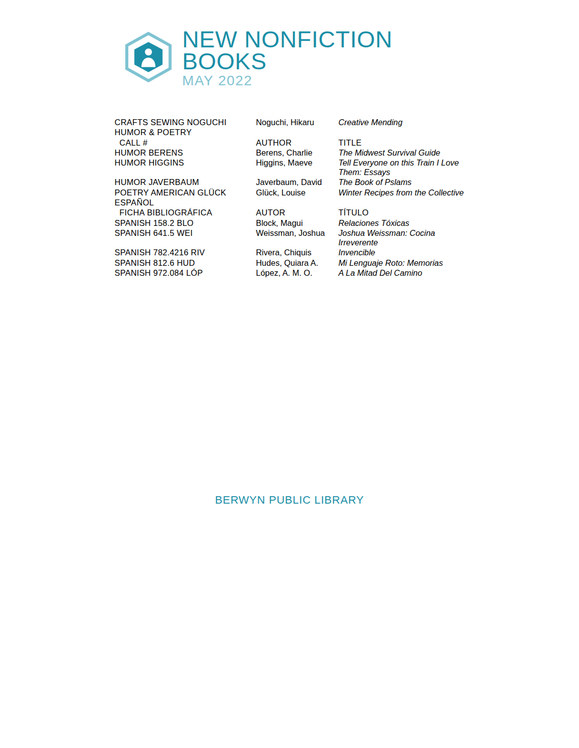New Nonfiction Books
May 2022
| CRAFTS SEWING NOGUCHI | Noguchi, Hikaru | Creative Mending |
| HUMOR & POETRY |
| CALL # | AUTHOR | TITLE |
| HUMOR BERENS | Berens, Charlie | The Midwest Survival Guide |
| HUMOR HIGGINS | Higgins, Maeve | Tell Everyone on this Train I Love Them: Essays |
| HUMOR JAVERBAUM | Javerbaum, David | The Book of Pslams |
| POETRY AMERICAN GLÜCK | Glück, Louise | Winter Recipes from the Collective |
| ESPAÑOL |
| FICHA BIBLIOGRÁFICA | AUTOR | TÍTULO |
| SPANISH 158.2 BLO | Block, Magui | Relaciones Tóxicas |
| SPANISH 641.5 WEI | Weissman, Joshua | Joshua Weissman: Cocina Irreverente |
| SPANISH 782.4216 RIV | Rivera, Chiquis | Invencible |
| SPANISH 812.6 HUD | Hudes, Quiara A. | Mi Lenguaje Roto: Memorias |
| SPANISH 972.084 LÓP | López, A. M. O. | A La Mitad Del Camino |
Berwyn Public Library